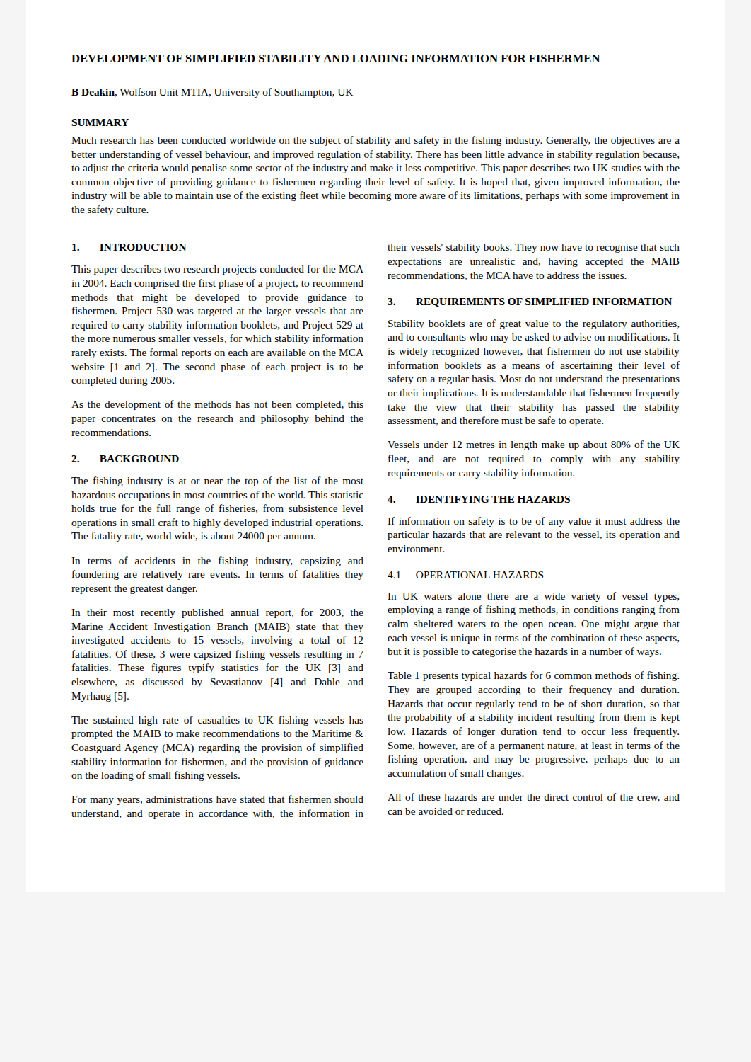Development of Simplified Stability and Loading Information for Fishermen
B Deakin, Wolfson Unit MTIA, University of Southampton, UK
Summary
Much research has been conducted worldwide on the subject of stability and safety in the fishing industry. Generally, the objectives are a better understanding of vessel behaviour, and improved regulation of stability. There has been little advance in stability regulation because, to adjust the criteria would penalise some sector of the industry and make it less competitive. This paper describes two UK studies with the common objective of providing guidance to fishermen regarding their level of safety. It is hoped that, given improved information, the industry will be able to maintain use of the existing fleet while becoming more aware of its limitations, perhaps with some improvement in the safety culture.
1. Introduction
This paper describes two research projects conducted for the MCA in 2004. Each comprised the first phase of a project, to recommend methods that might be developed to provide guidance to fishermen. Project 530 was targeted at the larger vessels that are required to carry stability information booklets, and Project 529 at the more numerous smaller vessels, for which stability information rarely exists. The formal reports on each are available on the MCA website [1 and 2]. The second phase of each project is to be completed during 2005.
As the development of the methods has not been completed, this paper concentrates on the research and philosophy behind the recommendations.
2. Background
The fishing industry is at or near the top of the list of the most hazardous occupations in most countries of the world. This statistic holds true for the full range of fisheries, from subsistence level operations in small craft to highly developed industrial operations. The fatality rate, world wide, is about 24000 per annum.
In terms of accidents in the fishing industry, capsizing and foundering are relatively rare events. In terms of fatalities they represent the greatest danger.
In their most recently published annual report, for 2003, the Marine Accident Investigation Branch (MAIB) state that they investigated accidents to 15 vessels, involving a total of 12 fatalities. Of these, 3 were capsized fishing vessels resulting in 7 fatalities. These figures typify statistics for the UK [3] and elsewhere, as discussed by Sevastianov [4] and Dahle and Myrhaug [5].
The sustained high rate of casualties to UK fishing vessels has prompted the MAIB to make recommendations to the Maritime & Coastguard Agency (MCA) regarding the provision of simplified stability information for fishermen, and the provision of guidance on the loading of small fishing vessels.
For many years, administrations have stated that fishermen should understand, and operate in accordance with, the information in their vessels' stability books. They now have to recognise that such expectations are unrealistic and, having accepted the MAIB recommendations, the MCA have to address the issues.
3. Requirements of Simplified Information
Stability booklets are of great value to the regulatory authorities, and to consultants who may be asked to advise on modifications. It is widely recognized however, that fishermen do not use stability information booklets as a means of ascertaining their level of safety on a regular basis. Most do not understand the presentations or their implications. It is understandable that fishermen frequently take the view that their stability has passed the stability assessment, and therefore must be safe to operate.
Vessels under 12 metres in length make up about 80% of the UK fleet, and are not required to comply with any stability requirements or carry stability information.
4. Identifying the Hazards
If information on safety is to be of any value it must address the particular hazards that are relevant to the vessel, its operation and environment.
4.1 OPERATIONAL HAZARDS
In UK waters alone there are a wide variety of vessel types, employing a range of fishing methods, in conditions ranging from calm sheltered waters to the open ocean. One might argue that each vessel is unique in terms of the combination of these aspects, but it is possible to categorise the hazards in a number of ways.
Table 1 presents typical hazards for 6 common methods of fishing. They are grouped according to their frequency and duration. Hazards that occur regularly tend to be of short duration, so that the probability of a stability incident resulting from them is kept low. Hazards of longer duration tend to occur less frequently. Some, however, are of a permanent nature, at least in terms of the fishing operation, and may be progressive, perhaps due to an accumulation of small changes.
All of these hazards are under the direct control of the crew, and can be avoided or reduced.